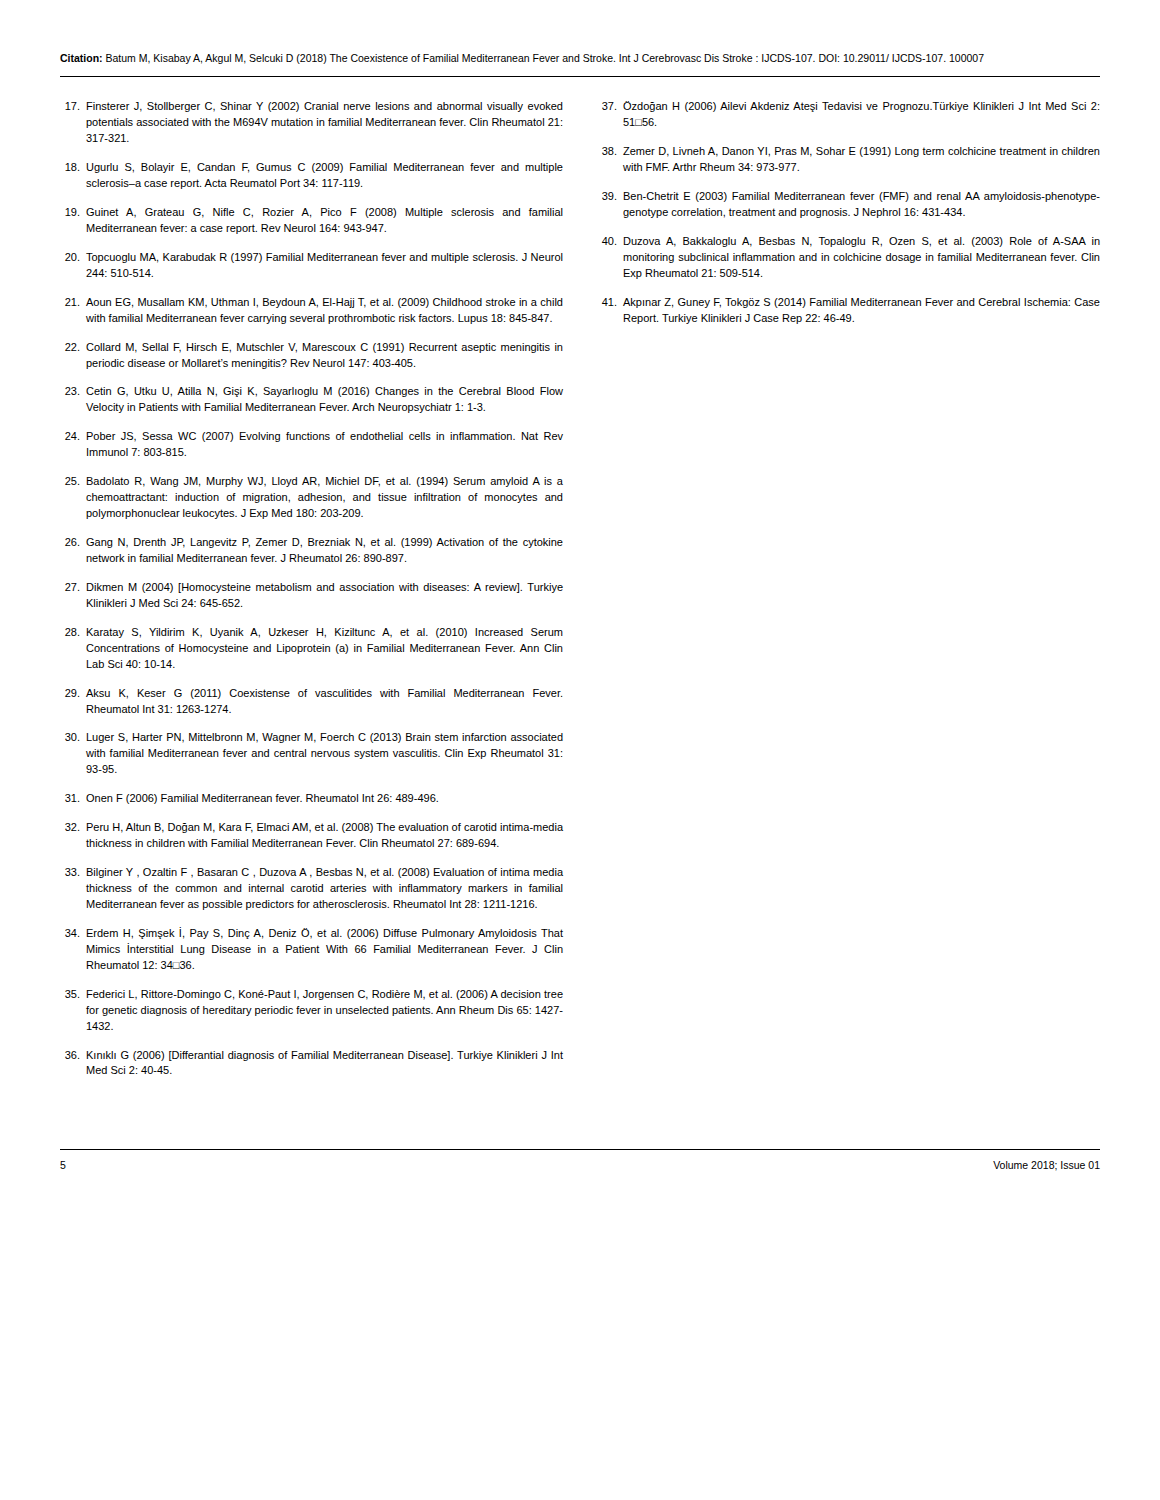Citation: Batum M, Kisabay A, Akgul M, Selcuki D (2018) The Coexistence of Familial Mediterranean Fever and Stroke. Int J Cerebrovasc Dis Stroke : IJCDS-107. DOI: 10.29011/ IJCDS-107. 100007
Finsterer J, Stollberger C, Shinar Y (2002) Cranial nerve lesions and abnormal visually evoked potentials associated with the M694V mutation in familial Mediterranean fever. Clin Rheumatol 21: 317-321.
Ugurlu S, Bolayir E, Candan F, Gumus C (2009) Familial Mediterranean fever and multiple sclerosis–a case report. Acta Reumatol Port 34: 117-119.
Guinet A, Grateau G, Nifle C, Rozier A, Pico F (2008) Multiple sclerosis and familial Mediterranean fever: a case report. Rev Neurol 164: 943-947.
Topcuoglu MA, Karabudak R (1997) Familial Mediterranean fever and multiple sclerosis. J Neurol 244: 510-514.
Aoun EG, Musallam KM, Uthman I, Beydoun A, El-Hajj T, et al. (2009) Childhood stroke in a child with familial Mediterranean fever carrying several prothrombotic risk factors. Lupus 18: 845-847.
Collard M, Sellal F, Hirsch E, Mutschler V, Marescoux C (1991) Recurrent aseptic meningitis in periodic disease or Mollaret’s meningitis? Rev Neurol 147: 403-405.
Cetin G, Utku U, Atilla N, Gişi K, Sayarlıoglu M (2016) Changes in the Cerebral Blood Flow Velocity in Patients with Familial Mediterranean Fever. Arch Neuropsychiatr 1: 1-3.
Pober JS, Sessa WC (2007) Evolving functions of endothelial cells in inflammation. Nat Rev Immunol 7: 803-815.
Badolato R, Wang JM, Murphy WJ, Lloyd AR, Michiel DF, et al. (1994) Serum amyloid A is a chemoattractant: induction of migration, adhesion, and tissue infiltration of monocytes and polymorphonuclear leukocytes. J Exp Med 180: 203-209.
Gang N, Drenth JP, Langevitz P, Zemer D, Brezniak N, et al. (1999) Activation of the cytokine network in familial Mediterranean fever. J Rheumatol 26: 890-897.
Dikmen M (2004) [Homocysteine metabolism and association with diseases: A review]. Turkiye Klinikleri J Med Sci 24: 645-652.
Karatay S, Yildirim K, Uyanik A, Uzkeser H, Kiziltunc A, et al. (2010) Increased Serum Concentrations of Homocysteine and Lipoprotein (a) in Familial Mediterranean Fever. Ann Clin Lab Sci 40: 10-14.
Aksu K, Keser G (2011) Coexistense of vasculitides with Familial Mediterranean Fever. Rheumatol Int 31: 1263-1274.
Luger S, Harter PN, Mittelbronn M, Wagner M, Foerch C (2013) Brain stem infarction associated with familial Mediterranean fever and central nervous system vasculitis. Clin Exp Rheumatol 31: 93-95.
Onen F (2006) Familial Mediterranean fever. Rheumatol Int 26: 489-496.
Peru H, Altun B, Doğan M, Kara F, Elmaci AM, et al. (2008) The evaluation of carotid intima-media thickness in children with Familial Mediterranean Fever. Clin Rheumatol 27: 689-694.
Bilginer Y , Ozaltin F , Basaran C , Duzova A , Besbas N, et al. (2008) Evaluation of intima media thickness of the common and internal carotid arteries with inflammatory markers in familial Mediterranean fever as possible predictors for atherosclerosis. Rheumatol Int 28: 1211-1216.
Erdem H, Şimşek İ, Pay S, Dinç A, Deniz Ö, et al. (2006) Diffuse Pulmonary Amyloidosis That Mimics İnterstitial Lung Disease in a Patient With 66 Familial Mediterranean Fever. J Clin Rheumatol 12: 34□36.
Federici L, Rittore-Domingo C, Koné-Paut I, Jorgensen C, Rodière M, et al. (2006) A decision tree for genetic diagnosis of hereditary periodic fever in unselected patients. Ann Rheum Dis 65: 1427-1432.
Kınıklı G (2006) [Differantial diagnosis of Familial Mediterranean Disease]. Turkiye Klinikleri J Int Med Sci 2: 40-45.
Özdoğan H (2006) Ailevi Akdeniz Ateşi Tedavisi ve Prognozu.Türkiye Klinikleri J Int Med Sci 2: 51□56.
Zemer D, Livneh A, Danon YI, Pras M, Sohar E (1991) Long term colchicine treatment in children with FMF. Arthr Rheum 34: 973-977.
Ben-Chetrit E (2003) Familial Mediterranean fever (FMF) and renal AA amyloidosis-phenotype-genotype correlation, treatment and prognosis. J Nephrol 16: 431-434.
Duzova A, Bakkaloglu A, Besbas N, Topaloglu R, Ozen S, et al. (2003) Role of A-SAA in monitoring subclinical inflammation and in colchicine dosage in familial Mediterranean fever. Clin Exp Rheumatol 21: 509-514.
Akpınar Z, Guney F, Tokgöz S (2014) Familial Mediterranean Fever and Cerebral Ischemia: Case Report. Turkiye Klinikleri J Case Rep 22: 46-49.
5 Volume 2018; Issue 01